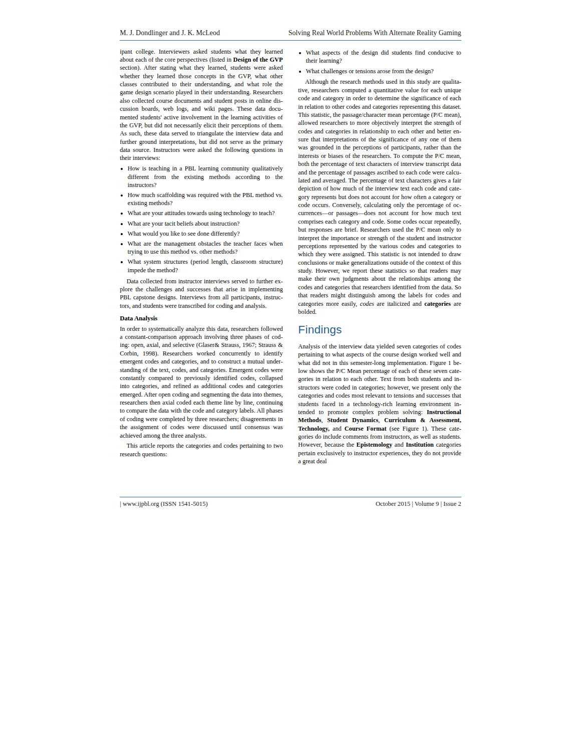M. J. Dondlinger and J. K. McLeod
Solving Real World Problems With Alternate Reality Gaming
ipant college. Interviewers asked students what they learned about each of the core perspectives (listed in Design of the GVP section). After stating what they learned, students were asked whether they learned those concepts in the GVP, what other classes contributed to their understanding, and what role the game design scenario played in their understanding. Researchers also collected course documents and student posts in online discussion boards, web logs, and wiki pages. These data documented students' active involvement in the learning activities of the GVP, but did not necessarily elicit their perceptions of them. As such, these data served to triangulate the interview data and further ground interpretations, but did not serve as the primary data source. Instructors were asked the following questions in their interviews:
How is teaching in a PBL learning community qualitatively different from the existing methods according to the instructors?
How much scaffolding was required with the PBL method vs. existing methods?
What are your attitudes towards using technology to teach?
What are your tacit beliefs about instruction?
What would you like to see done differently?
What are the management obstacles the teacher faces when trying to use this method vs. other methods?
What system structures (period length, classroom structure) impede the method?
Data collected from instructor interviews served to further explore the challenges and successes that arise in implementing PBL capstone designs. Interviews from all participants, instructors, and students were transcribed for coding and analysis.
Data Analysis
In order to systematically analyze this data, researchers followed a constant-comparison approach involving three phases of coding: open, axial, and selective (Glaser& Strauss, 1967; Strauss & Corbin, 1998). Researchers worked concurrently to identify emergent codes and categories, and to construct a mutual understanding of the text, codes, and categories. Emergent codes were constantly compared to previously identified codes, collapsed into categories, and refined as additional codes and categories emerged. After open coding and segmenting the data into themes, researchers then axial coded each theme line by line, continuing to compare the data with the code and category labels. All phases of coding were completed by three researchers; disagreements in the assignment of codes were discussed until consensus was achieved among the three analysts.
This article reports the categories and codes pertaining to two research questions:
What aspects of the design did students find conducive to their learning?
What challenges or tensions arose from the design?
Although the research methods used in this study are qualitative, researchers computed a quantitative value for each unique code and category in order to determine the significance of each in relation to other codes and categories representing this dataset. This statistic, the passage/character mean percentage (P/C mean), allowed researchers to more objectively interpret the strength of codes and categories in relationship to each other and better ensure that interpretations of the significance of any one of them was grounded in the perceptions of participants, rather than the interests or biases of the researchers. To compute the P/C mean, both the percentage of text characters of interview transcript data and the percentage of passages ascribed to each code were calculated and averaged. The percentage of text characters gives a fair depiction of how much of the interview text each code and category represents but does not account for how often a category or code occurs. Conversely, calculating only the percentage of occurrences—or passages—does not account for how much text comprises each category and code. Some codes occur repeatedly, but responses are brief. Researchers used the P/C mean only to interpret the importance or strength of the student and instructor perceptions represented by the various codes and categories to which they were assigned. This statistic is not intended to draw conclusions or make generalizations outside of the context of this study. However, we report these statistics so that readers may make their own judgments about the relationships among the codes and categories that researchers identified from the data. So that readers might distinguish among the labels for codes and categories more easily, codes are italicized and categories are bolded.
Findings
Analysis of the interview data yielded seven categories of codes pertaining to what aspects of the course design worked well and what did not in this semester-long implementation. Figure 1 below shows the P/C Mean percentage of each of these seven categories in relation to each other. Text from both students and instructors were coded in categories; however, we present only the categories and codes most relevant to tensions and successes that students faced in a technology-rich learning environment intended to promote complex problem solving: Instructional Methods, Student Dynamics, Curriculum & Assessment, Technology, and Course Format (see Figure 1). These categories do include comments from instructors, as well as students. However, because the Epistemology and Institution categories pertain exclusively to instructor experiences, they do not provide a great deal
| www.ijpbl.org (ISSN 1541-5015)
October 2015 | Volume 9 | Issue 2